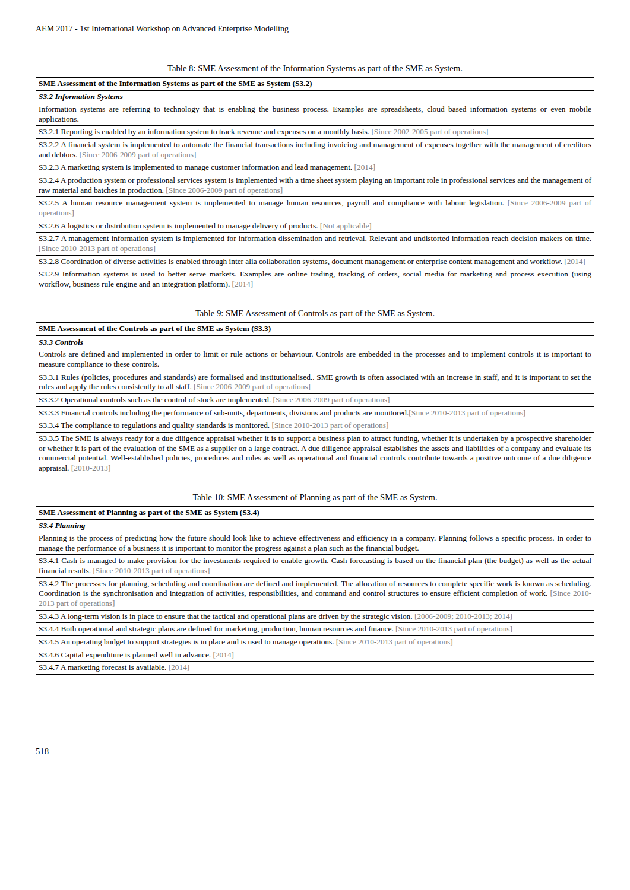AEM 2017 - 1st International Workshop on Advanced Enterprise Modelling
Table 8: SME Assessment of the Information Systems as part of the SME as System.
| SME Assessment of the Information Systems as part of the SME as System (S3.2) |
| S3.2 Information Systems |
| Information systems are referring to technology that is enabling the business process. Examples are spreadsheets, cloud based information systems or even mobile applications. |
| S3.2.1 Reporting is enabled by an information system to track revenue and expenses on a monthly basis. [Since 2002-2005 part of operations] |
| S3.2.2 A financial system is implemented to automate the financial transactions including invoicing and management of expenses together with the management of creditors and debtors. [Since 2006-2009 part of operations] |
| S3.2.3 A marketing system is implemented to manage customer information and lead management. [2014] |
| S3.2.4 A production system or professional services system is implemented with a time sheet system playing an important role in professional services and the management of raw material and batches in production. [Since 2006-2009 part of operations] |
| S3.2.5 A human resource management system is implemented to manage human resources, payroll and compliance with labour legislation. [Since 2006-2009 part of operations] |
| S3.2.6 A logistics or distribution system is implemented to manage delivery of products. [Not applicable] |
| S3.2.7 A management information system is implemented for information dissemination and retrieval. Relevant and undistorted information reach decision makers on time. [Since 2010-2013 part of operations] |
| S3.2.8 Coordination of diverse activities is enabled through inter alia collaboration systems, document management or enterprise content management and workflow. [2014] |
| S3.2.9 Information systems is used to better serve markets. Examples are online trading, tracking of orders, social media for marketing and process execution (using workflow, business rule engine and an integration platform). [2014] |
Table 9: SME Assessment of Controls as part of the SME as System.
| SME Assessment of the Controls as part of the SME as System (S3.3) |
| S3.3 Controls |
| Controls are defined and implemented in order to limit or rule actions or behaviour. Controls are embedded in the processes and to implement controls it is important to measure compliance to these controls. |
| S3.3.1 Rules (policies, procedures and standards) are formalised and institutionalised.. SME growth is often associated with an increase in staff, and it is important to set the rules and apply the rules consistently to all staff. [Since 2006-2009 part of operations] |
| S3.3.2 Operational controls such as the control of stock are implemented. [Since 2006-2009 part of operations] |
| S3.3.3 Financial controls including the performance of sub-units, departments, divisions and products are monitored. [Since 2010-2013 part of operations] |
| S3.3.4 The compliance to regulations and quality standards is monitored. [Since 2010-2013 part of operations] |
| S3.3.5 The SME is always ready for a due diligence appraisal whether it is to support a business plan to attract funding, whether it is undertaken by a prospective shareholder or whether it is part of the evaluation of the SME as a supplier on a large contract. A due diligence appraisal establishes the assets and liabilities of a company and evaluate its commercial potential. Well-established policies, procedures and rules as well as operational and financial controls contribute towards a positive outcome of a due diligence appraisal. [2010-2013] |
Table 10: SME Assessment of Planning as part of the SME as System.
| SME Assessment of Planning as part of the SME as System (S3.4) |
| S3.4 Planning |
| Planning is the process of predicting how the future should look like to achieve effectiveness and efficiency in a company. Planning follows a specific process. In order to manage the performance of a business it is important to monitor the progress against a plan such as the financial budget. |
| S3.4.1 Cash is managed to make provision for the investments required to enable growth. Cash forecasting is based on the financial plan (the budget) as well as the actual financial results. [Since 2010-2013 part of operations] |
| S3.4.2 The processes for planning, scheduling and coordination are defined and implemented. The allocation of resources to complete specific work is known as scheduling. Coordination is the synchronisation and integration of activities, responsibilities, and command and control structures to ensure efficient completion of work. [Since 2010-2013 part of operations] |
| S3.4.3 A long-term vision is in place to ensure that the tactical and operational plans are driven by the strategic vision. [2006-2009; 2010-2013; 2014] |
| S3.4.4 Both operational and strategic plans are defined for marketing, production, human resources and finance. [Since 2010-2013 part of operations] |
| S3.4.5 An operating budget to support strategies is in place and is used to manage operations. [Since 2010-2013 part of operations] |
| S3.4.6 Capital expenditure is planned well in advance. [2014] |
| S3.4.7 A marketing forecast is available. [2014] |
518